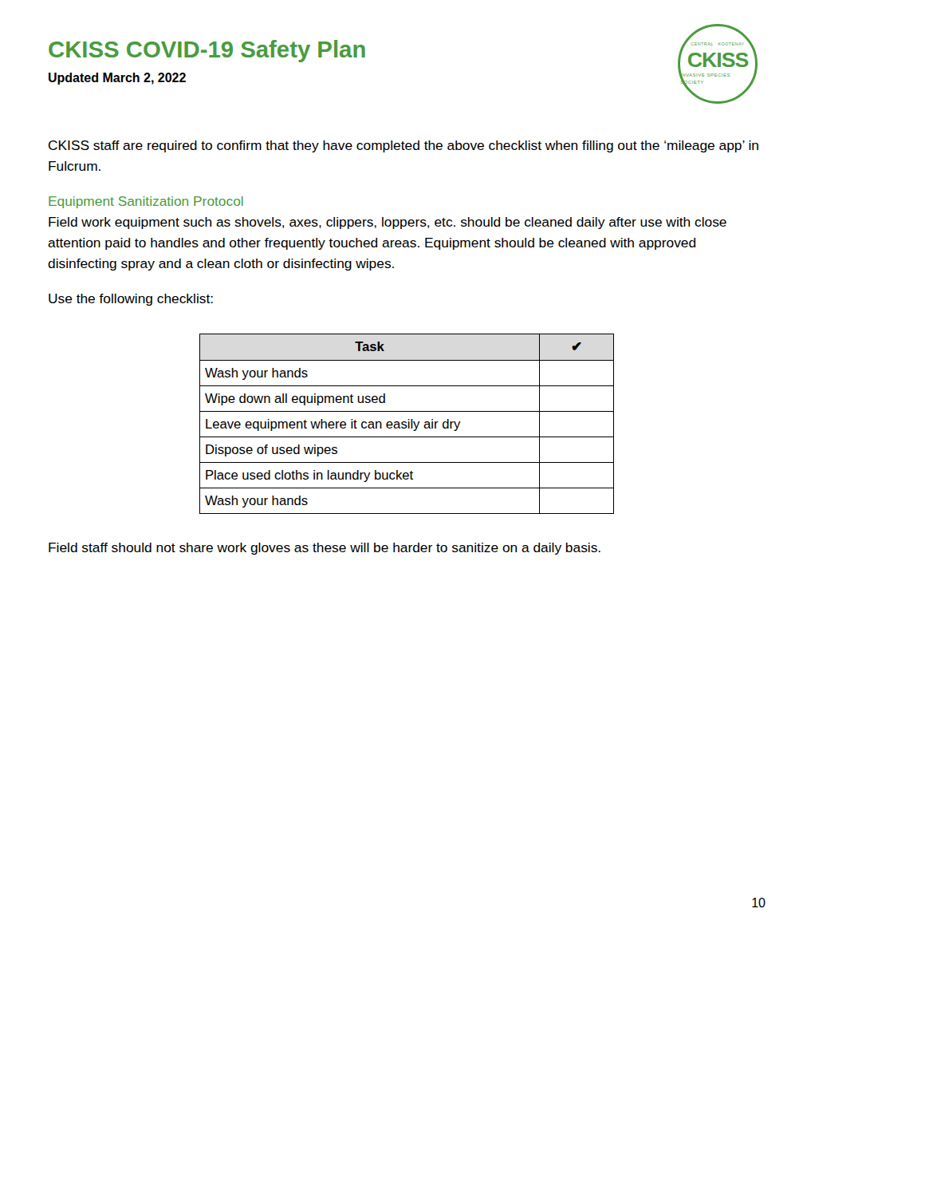CKISS COVID-19 Safety Plan
Updated March 2, 2022
Central Kootenay
CKISS
Invasive Species Society
CKISS staff are required to confirm that they have completed the above checklist when filling out the ‘mileage app’ in Fulcrum.
Equipment Sanitization Protocol
Field work equipment such as shovels, axes, clippers, loppers, etc. should be cleaned daily after use with close attention paid to handles and other frequently touched areas. Equipment should be cleaned with approved disinfecting spray and a clean cloth or disinfecting wipes.
Use the following checklist:
| Task | ✔ |
| --- | --- |
| Wash your hands | |
| Wipe down all equipment used | |
| Leave equipment where it can easily air dry | |
| Dispose of used wipes | |
| Place used cloths in laundry bucket | |
| Wash your hands | |
Field staff should not share work gloves as these will be harder to sanitize on a daily basis.
10